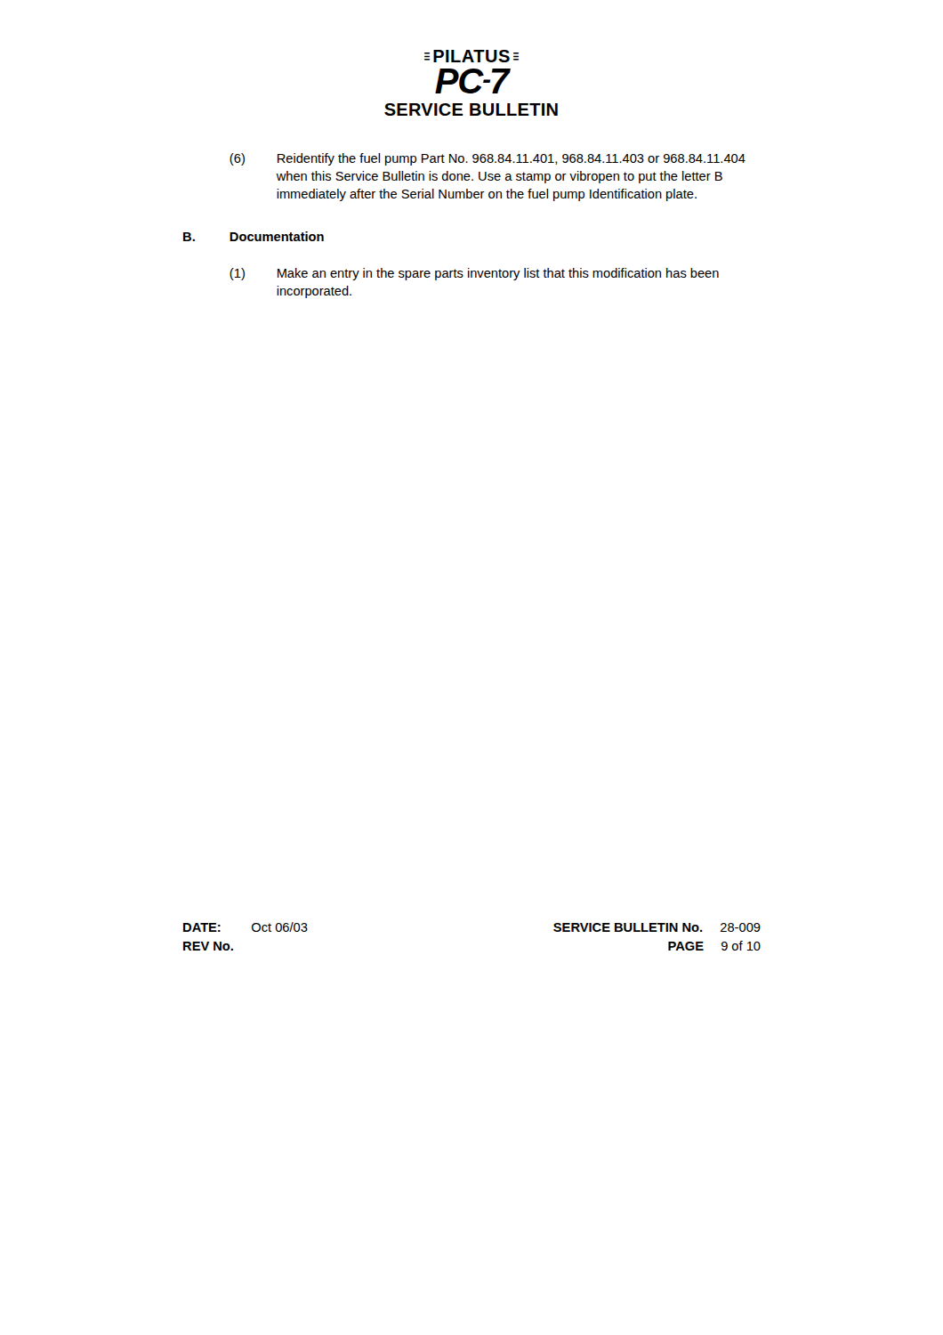≡PILATUS≡
PC-7
SERVICE BULLETIN
(6)
Reidentify the fuel pump Part No. 968.84.11.401, 968.84.11.403 or 968.84.11.404 when this Service Bulletin is done. Use a stamp or vibropen to put the letter B immediately after the Serial Number on the fuel pump Identification plate.
B.
Documentation
(1)
Make an entry in the spare parts inventory list that this modification has been incorporated.
DATE: Oct 06/03
SERVICE BULLETIN No. 28-009
REV No.
PAGE 9 of 10